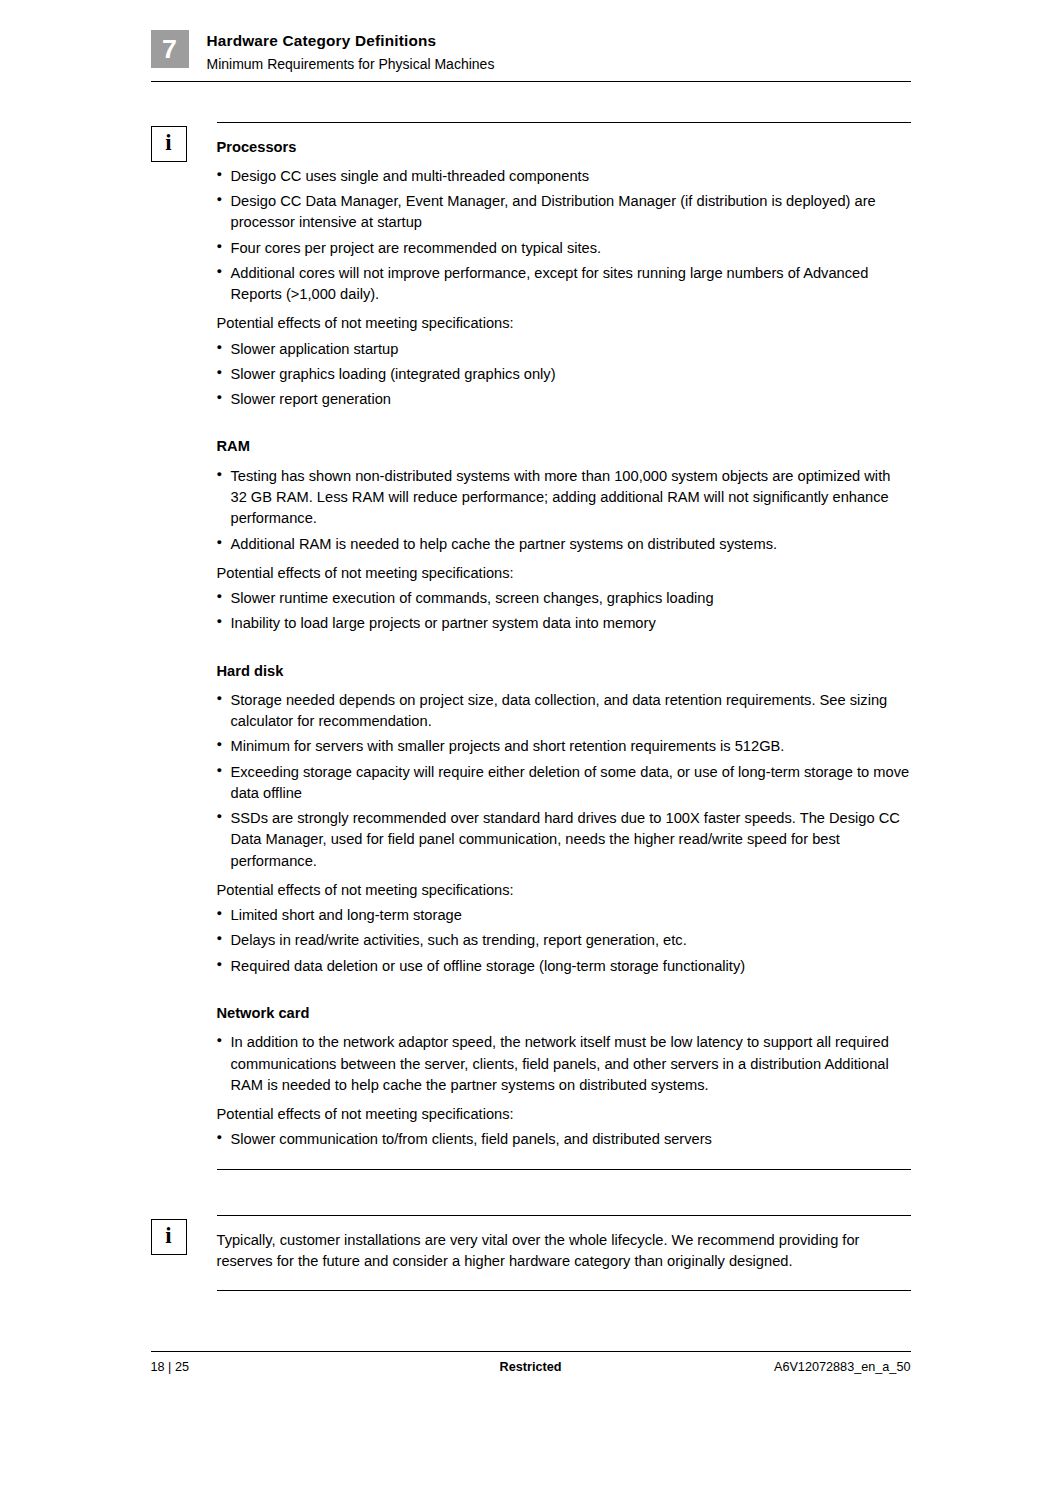7
Hardware Category Definitions
Minimum Requirements for Physical Machines
i
Processors
Desigo CC uses single and multi-threaded components
Desigo CC Data Manager, Event Manager, and Distribution Manager (if distribution is deployed) are processor intensive at startup
Four cores per project are recommended on typical sites.
Additional cores will not improve performance, except for sites running large numbers of Advanced Reports (>1,000 daily).
Potential effects of not meeting specifications:
Slower application startup
Slower graphics loading (integrated graphics only)
Slower report generation
RAM
Testing has shown non-distributed systems with more than 100,000 system objects are optimized with 32 GB RAM. Less RAM will reduce performance; adding additional RAM will not significantly enhance performance.
Additional RAM is needed to help cache the partner systems on distributed systems.
Potential effects of not meeting specifications:
Slower runtime execution of commands, screen changes, graphics loading
Inability to load large projects or partner system data into memory
Hard disk
Storage needed depends on project size, data collection, and data retention requirements. See sizing calculator for recommendation.
Minimum for servers with smaller projects and short retention requirements is 512GB.
Exceeding storage capacity will require either deletion of some data, or use of long-term storage to move data offline
SSDs are strongly recommended over standard hard drives due to 100X faster speeds. The Desigo CC Data Manager, used for field panel communication, needs the higher read/write speed for best performance.
Potential effects of not meeting specifications:
Limited short and long-term storage
Delays in read/write activities, such as trending, report generation, etc.
Required data deletion or use of offline storage (long-term storage functionality)
Network card
In addition to the network adaptor speed, the network itself must be low latency to support all required communications between the server, clients, field panels, and other servers in a distribution Additional RAM is needed to help cache the partner systems on distributed systems.
Potential effects of not meeting specifications:
Slower communication to/from clients, field panels, and distributed servers
i
Typically, customer installations are very vital over the whole lifecycle. We recommend providing for reserves for the future and consider a higher hardware category than originally designed.
18 | 25
Restricted
A6V12072883_en_a_50